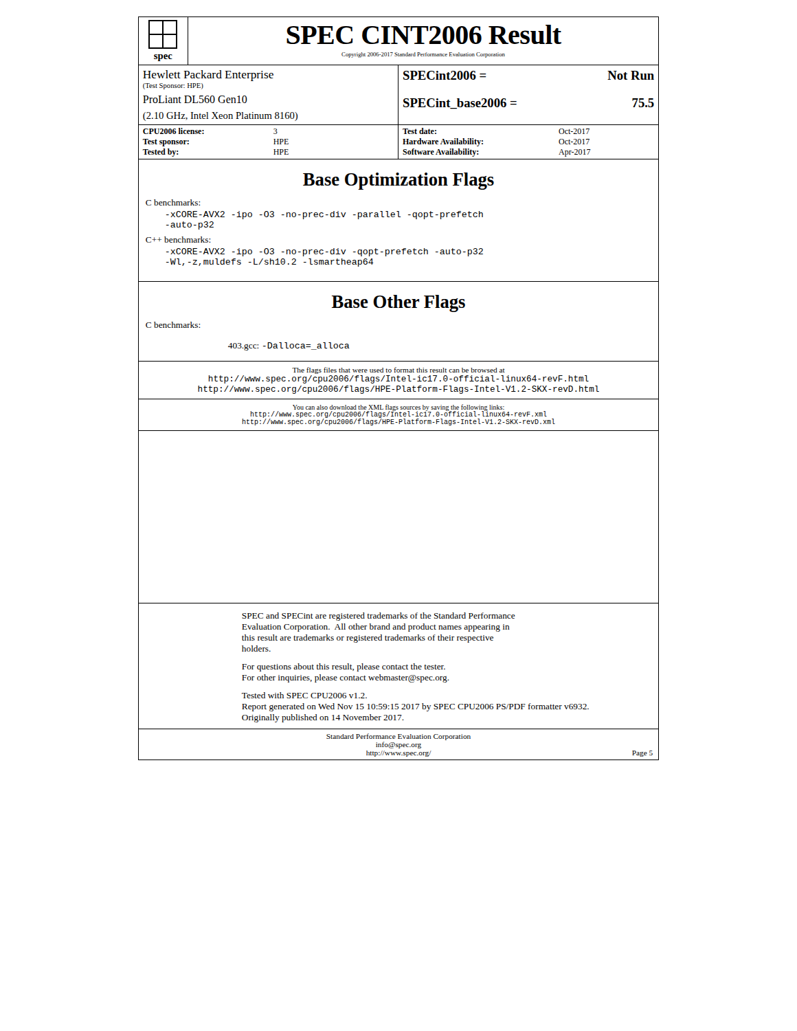spec
SPEC CINT2006 Result
Copyright 2006-2017 Standard Performance Evaluation Corporation
Hewlett Packard Enterprise
(Test Sponsor: HPE)
ProLiant DL560 Gen10
(2.10 GHz, Intel Xeon Platinum 8160)
SPECint2006 = Not Run
SPECint_base2006 = 75.5
CPU2006 license: 3
Test sponsor: HPE
Tested by: HPE
Test date: Oct-2017
Hardware Availability: Oct-2017
Software Availability: Apr-2017
Base Optimization Flags
C benchmarks:
-xCORE-AVX2 -ipo -O3 -no-prec-div -parallel -qopt-prefetch
-auto-p32
C++ benchmarks:
-xCORE-AVX2 -ipo -O3 -no-prec-div -qopt-prefetch -auto-p32
-Wl,-z,muldefs -L/sh10.2 -lsmartheap64
Base Other Flags
C benchmarks:
403.gcc: -Dalloca=_alloca
The flags files that were used to format this result can be browsed at
http://www.spec.org/cpu2006/flags/Intel-ic17.0-official-linux64-revF.html
http://www.spec.org/cpu2006/flags/HPE-Platform-Flags-Intel-V1.2-SKX-revD.html
You can also download the XML flags sources by saving the following links:
http://www.spec.org/cpu2006/flags/Intel-ic17.0-official-linux64-revF.xml
http://www.spec.org/cpu2006/flags/HPE-Platform-Flags-Intel-V1.2-SKX-revD.xml
SPEC and SPECint are registered trademarks of the Standard Performance
Evaluation Corporation. All other brand and product names appearing in
this result are trademarks or registered trademarks of their respective
holders.
For questions about this result, please contact the tester.
For other inquiries, please contact webmaster@spec.org.
Tested with SPEC CPU2006 v1.2.
Report generated on Wed Nov 15 10:59:15 2017 by SPEC CPU2006 PS/PDF formatter v6932.
Originally published on 14 November 2017.
Standard Performance Evaluation Corporation
info@spec.org
http://www.spec.org/ Page 5